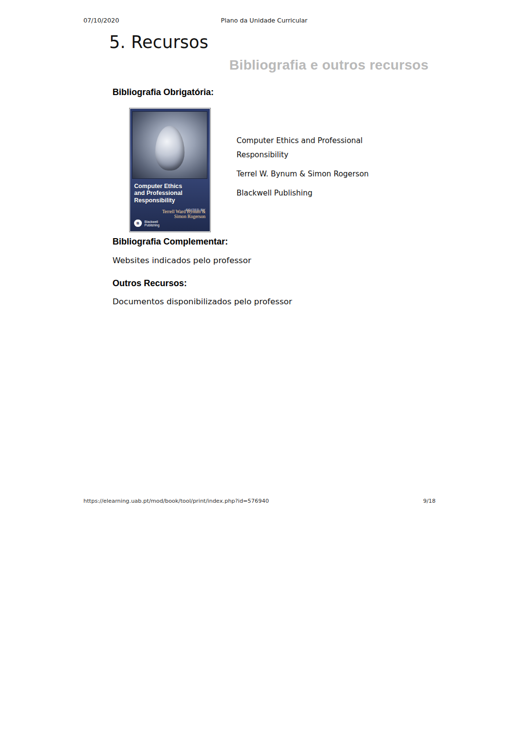07/10/2020
Plano da Unidade Curricular
5. Recursos
Bibliografia e outros recursos
Bibliografia Obrigatória:
Computer Ethics
and Professional
Responsibility
EDITED BY
Terrell Ward Bynum &
Simon Rogerson
B Blackwell
Publishing
Computer Ethics and Professional Responsibility
Terrel W. Bynum & Simon Rogerson
Blackwell Publishing
Bibliografia Complementar:
Websites indicados pelo professor
Outros Recursos:
Documentos disponibilizados pelo professor
https://elearning.uab.pt/mod/book/tool/print/index.php?id=576940
9/18